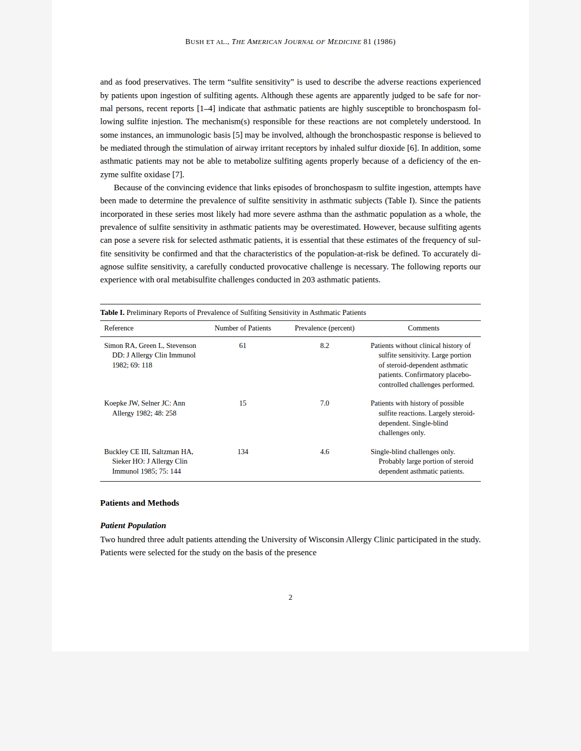BUSH ET AL., THE AMERICAN JOURNAL OF MEDICINE 81 (1986)
and as food preservatives. The term “sulfite sensitivity” is used to describe the adverse reactions experienced by patients upon ingestion of sulfiting agents. Although these agents are apparently judged to be safe for normal persons, recent reports [1–4] indicate that asthmatic patients are highly susceptible to bronchospasm following sulfite injestion. The mechanism(s) responsible for these reactions are not completely understood. In some instances, an immunologic basis [5] may be involved, although the bronchospastic response is believed to be mediated through the stimulation of airway irritant receptors by inhaled sulfur dioxide [6]. In addition, some asthmatic patients may not be able to metabolize sulfiting agents properly because of a deficiency of the enzyme sulfite oxidase [7].
Because of the convincing evidence that links episodes of bronchospasm to sulfite ingestion, attempts have been made to determine the prevalence of sulfite sensitivity in asthmatic subjects (Table I). Since the patients incorporated in these series most likely had more severe asthma than the asthmatic population as a whole, the prevalence of sulfite sensitivity in asthmatic patients may be overestimated. However, because sulfiting agents can pose a severe risk for selected asthmatic patients, it is essential that these estimates of the frequency of sulfite sensitivity be confirmed and that the characteristics of the population-at-risk be defined. To accurately diagnose sulfite sensitivity, a carefully conducted provocative challenge is necessary. The following reports our experience with oral metabisulfite challenges conducted in 203 asthmatic patients.
Table I. Preliminary Reports of Prevalence of Sulfiting Sensitivity in Asthmatic Patients
| Reference | Number of Patients | Prevalence (percent) | Comments |
| --- | --- | --- | --- |
| Simon RA, Green L, Stevenson DD: J Allergy Clin Immunol 1982; 69: 118 | 61 | 8.2 | Patients without clinical history of sulfite sensitivity. Large portion of steroid-dependent asthmatic patients. Confirmatory placebo-controlled challenges performed. |
| Koepke JW, Selner JC: Ann Allergy 1982; 48: 258 | 15 | 7.0 | Patients with history of possible sulfite reactions. Largely steroid-dependent. Single-blind challenges only. |
| Buckley CE III, Saltzman HA, Sieker HO: J Allergy Clin Immunol 1985; 75: 144 | 134 | 4.6 | Single-blind challenges only. Probably large portion of steroid dependent asthmatic patients. |
Patients and Methods
Patient Population
Two hundred three adult patients attending the University of Wisconsin Allergy Clinic participated in the study. Patients were selected for the study on the basis of the presence
2